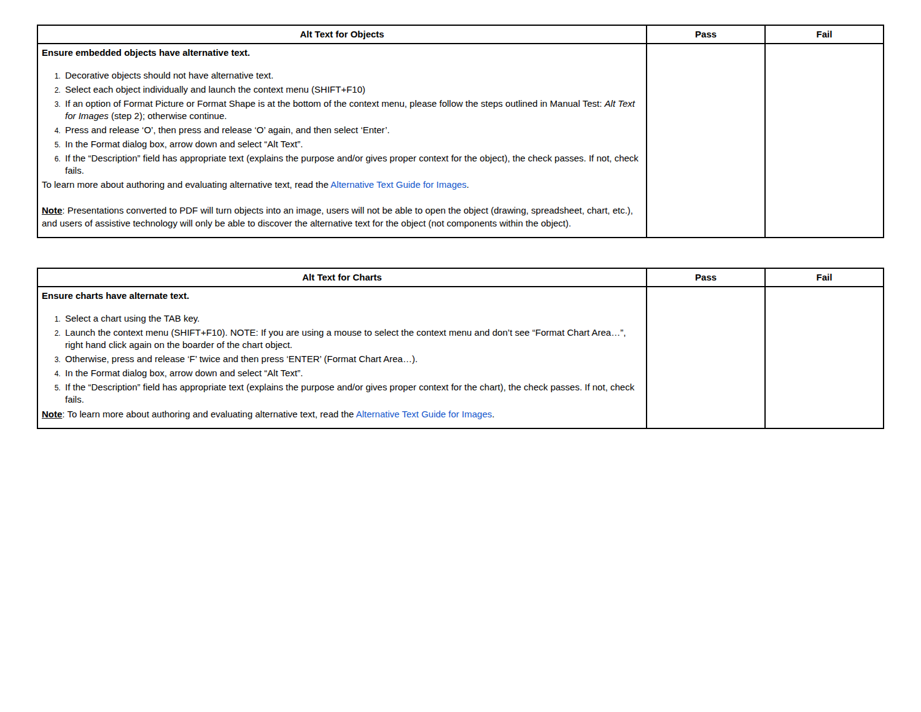| Alt Text for Objects | Pass | Fail |
| --- | --- | --- |
| Ensure embedded objects have alternative text. Decorative objects should not have alternative text. Select each object individually and launch the context menu (SHIFT+F10) If an option of Format Picture or Format Shape is at the bottom of the context menu, please follow the steps outlined in Manual Test: Alt Text for Images (step 2); otherwise continue. Press and release ‘O’, then press and release ‘O’ again, and then select ‘Enter’. In the Format dialog box, arrow down and select “Alt Text”. If the “Description” field has appropriate text (explains the purpose and/or gives proper context for the object), the check passes. If not, check fails. To learn more about authoring and evaluating alternative text, read the Alternative Text Guide for Images . Note : Presentations converted to PDF will turn objects into an image, users will not be able to open the object (drawing, spreadsheet, chart, etc.), and users of assistive technology will only be able to discover the alternative text for the object (not components within the object). | | |
| Alt Text for Charts | Pass | Fail |
| --- | --- | --- |
| Ensure charts have alternate text. Select a chart using the TAB key. Launch the context menu (SHIFT+F10). NOTE: If you are using a mouse to select the context menu and don’t see “Format Chart Area…”, right hand click again on the boarder of the chart object. Otherwise, press and release ‘F’ twice and then press ‘ENTER’ (Format Chart Area…). In the Format dialog box, arrow down and select “Alt Text”. If the “Description” field has appropriate text (explains the purpose and/or gives proper context for the chart), the check passes. If not, check fails. Note : To learn more about authoring and evaluating alternative text, read the Alternative Text Guide for Images . | | |